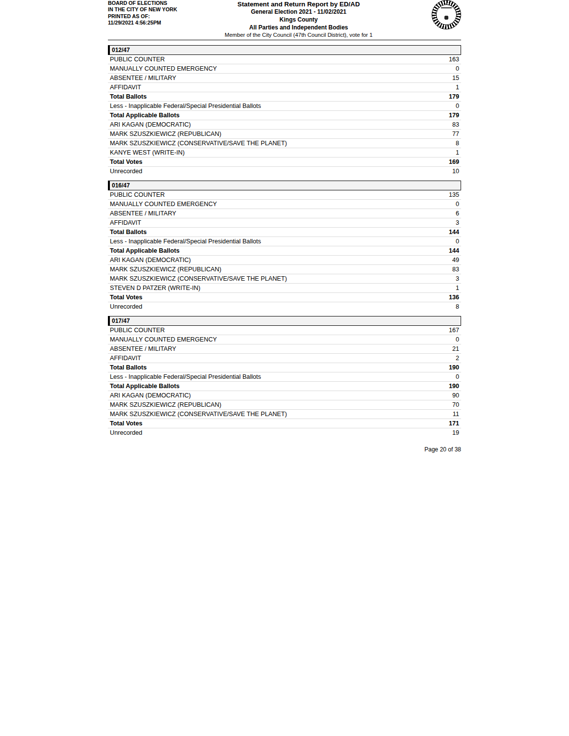BOARD OF ELECTIONS
IN THE CITY OF NEW YORK
PRINTED AS OF:
11/29/2021 4:56:25PM
Statement and Return Report by ED/AD
General Election 2021 - 11/02/2021
Kings County
All Parties and Independent Bodies
Member of the City Council (47th Council District), vote for 1
012/47
| PUBLIC COUNTER | 163 |
| MANUALLY COUNTED EMERGENCY | 0 |
| ABSENTEE / MILITARY | 15 |
| AFFIDAVIT | 1 |
| Total Ballots | 179 |
| Less - Inapplicable Federal/Special Presidential Ballots | 0 |
| Total Applicable Ballots | 179 |
| ARI KAGAN (DEMOCRATIC) | 83 |
| MARK SZUSZKIEWICZ (REPUBLICAN) | 77 |
| MARK SZUSZKIEWICZ (CONSERVATIVE/SAVE THE PLANET) | 8 |
| KANYE WEST (WRITE-IN) | 1 |
| Total Votes | 169 |
| Unrecorded | 10 |
016/47
| PUBLIC COUNTER | 135 |
| MANUALLY COUNTED EMERGENCY | 0 |
| ABSENTEE / MILITARY | 6 |
| AFFIDAVIT | 3 |
| Total Ballots | 144 |
| Less - Inapplicable Federal/Special Presidential Ballots | 0 |
| Total Applicable Ballots | 144 |
| ARI KAGAN (DEMOCRATIC) | 49 |
| MARK SZUSZKIEWICZ (REPUBLICAN) | 83 |
| MARK SZUSZKIEWICZ (CONSERVATIVE/SAVE THE PLANET) | 3 |
| STEVEN D PATZER (WRITE-IN) | 1 |
| Total Votes | 136 |
| Unrecorded | 8 |
017/47
| PUBLIC COUNTER | 167 |
| MANUALLY COUNTED EMERGENCY | 0 |
| ABSENTEE / MILITARY | 21 |
| AFFIDAVIT | 2 |
| Total Ballots | 190 |
| Less - Inapplicable Federal/Special Presidential Ballots | 0 |
| Total Applicable Ballots | 190 |
| ARI KAGAN (DEMOCRATIC) | 90 |
| MARK SZUSZKIEWICZ (REPUBLICAN) | 70 |
| MARK SZUSZKIEWICZ (CONSERVATIVE/SAVE THE PLANET) | 11 |
| Total Votes | 171 |
| Unrecorded | 19 |
Page 20 of 38